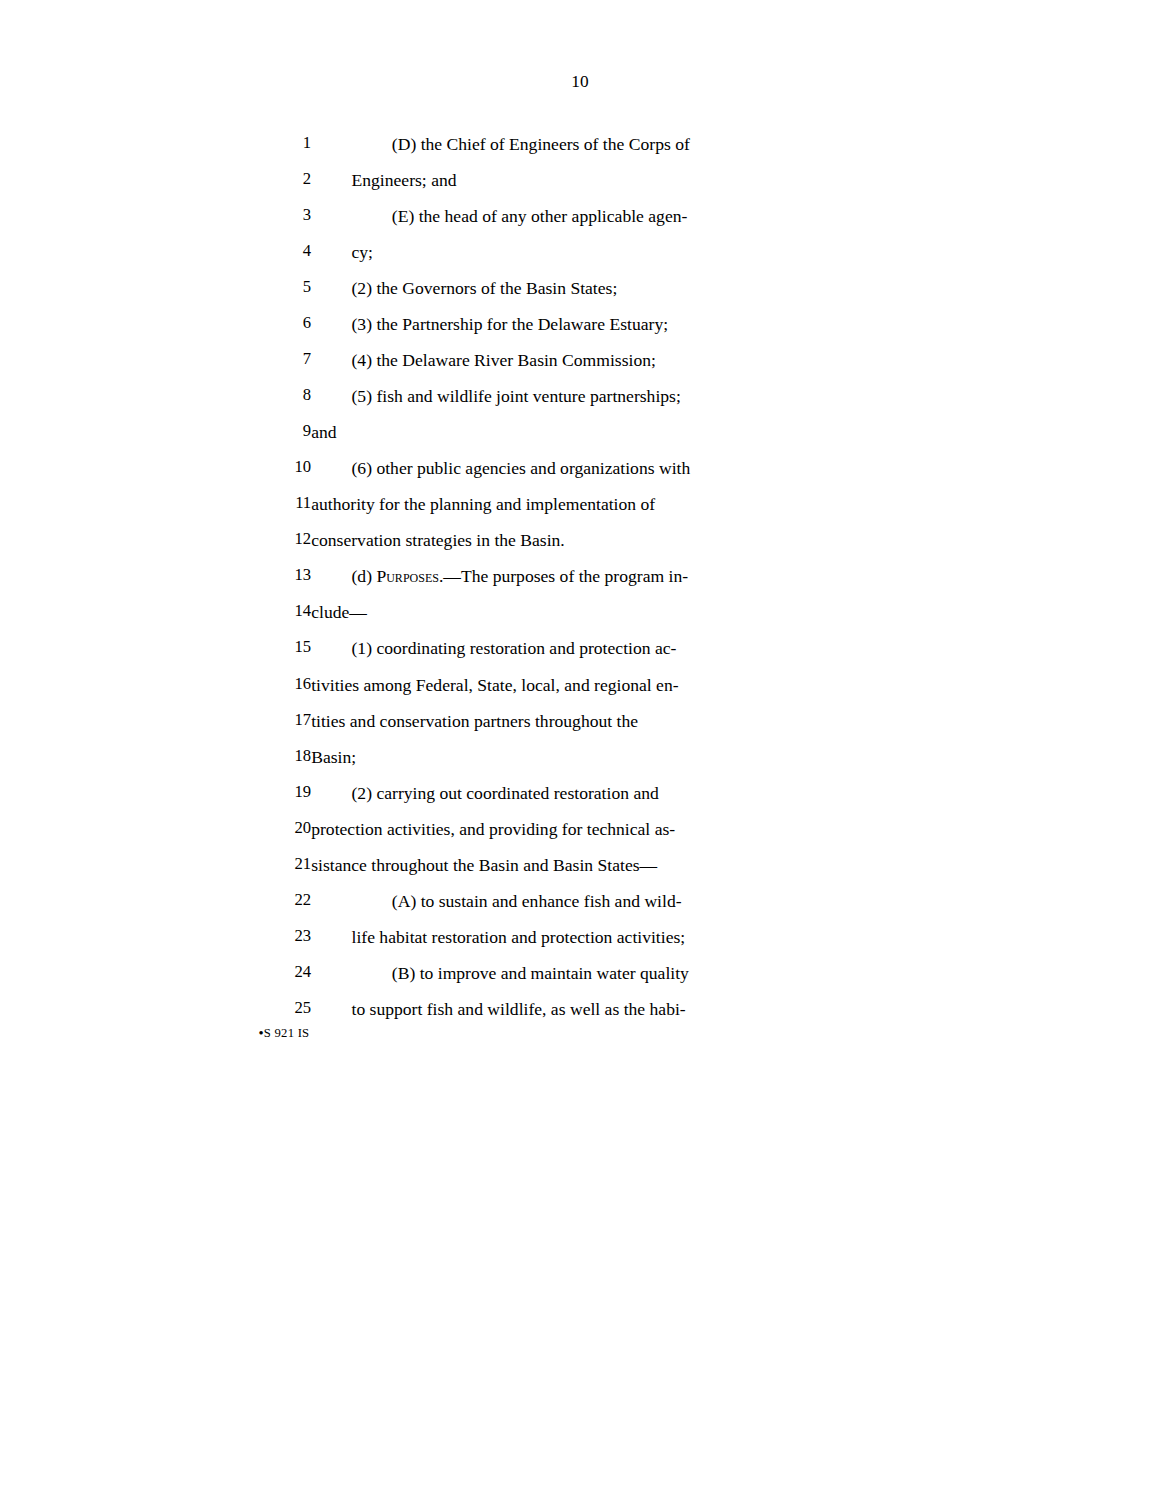10
| 1 | (D) the Chief of Engineers of the Corps of |
| 2 | Engineers; and |
| 3 | (E) the head of any other applicable agen- |
| 4 | cy; |
| 5 | (2) the Governors of the Basin States; |
| 6 | (3) the Partnership for the Delaware Estuary; |
| 7 | (4) the Delaware River Basin Commission; |
| 8 | (5) fish and wildlife joint venture partnerships; |
| 9 | and |
| 10 | (6) other public agencies and organizations with |
| 11 | authority for the planning and implementation of |
| 12 | conservation strategies in the Basin. |
| 13 | (d) Purposes. —The purposes of the program in- |
| 14 | clude— |
| 15 | (1) coordinating restoration and protection ac- |
| 16 | tivities among Federal, State, local, and regional en- |
| 17 | tities and conservation partners throughout the |
| 18 | Basin; |
| 19 | (2) carrying out coordinated restoration and |
| 20 | protection activities, and providing for technical as- |
| 21 | sistance throughout the Basin and Basin States— |
| 22 | (A) to sustain and enhance fish and wild- |
| 23 | life habitat restoration and protection activities; |
| 24 | (B) to improve and maintain water quality |
| 25 | to support fish and wildlife, as well as the habi- |
•S 921 IS